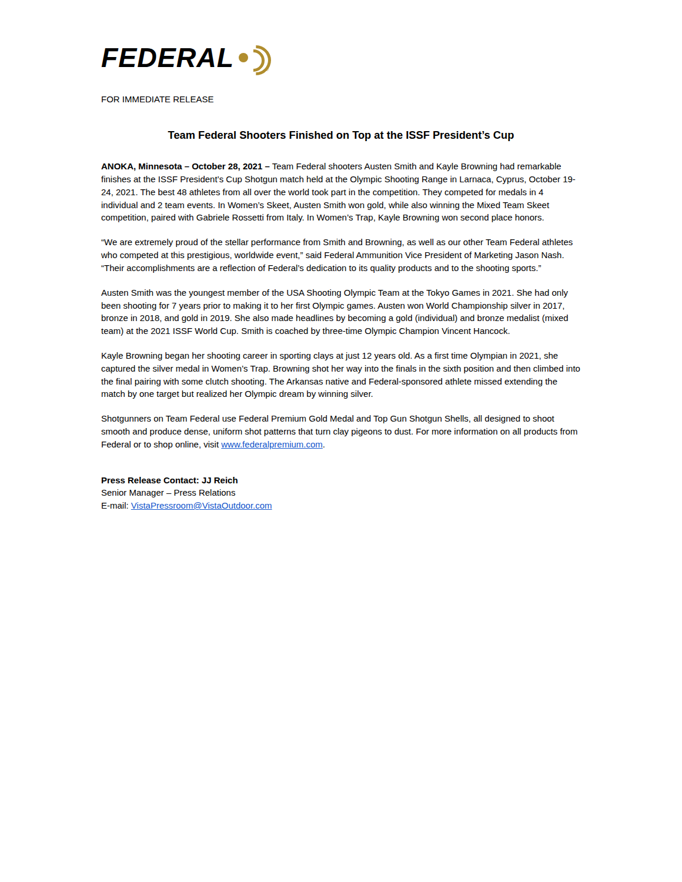FEDERAL
®
FOR IMMEDIATE RELEASE
Team Federal Shooters Finished on Top at the ISSF President’s Cup
ANOKA, Minnesota – October 28, 2021 – Team Federal shooters Austen Smith and Kayle Browning had remarkable finishes at the ISSF President’s Cup Shotgun match held at the Olympic Shooting Range in Larnaca, Cyprus, October 19-24, 2021. The best 48 athletes from all over the world took part in the competition. They competed for medals in 4 individual and 2 team events. In Women’s Skeet, Austen Smith won gold, while also winning the Mixed Team Skeet competition, paired with Gabriele Rossetti from Italy. In Women’s Trap, Kayle Browning won second place honors.
“We are extremely proud of the stellar performance from Smith and Browning, as well as our other Team Federal athletes who competed at this prestigious, worldwide event,” said Federal Ammunition Vice President of Marketing Jason Nash. “Their accomplishments are a reflection of Federal’s dedication to its quality products and to the shooting sports.”
Austen Smith was the youngest member of the USA Shooting Olympic Team at the Tokyo Games in 2021. She had only been shooting for 7 years prior to making it to her first Olympic games. Austen won World Championship silver in 2017, bronze in 2018, and gold in 2019. She also made headlines by becoming a gold (individual) and bronze medalist (mixed team) at the 2021 ISSF World Cup. Smith is coached by three-time Olympic Champion Vincent Hancock.
Kayle Browning began her shooting career in sporting clays at just 12 years old. As a first time Olympian in 2021, she captured the silver medal in Women’s Trap. Browning shot her way into the finals in the sixth position and then climbed into the final pairing with some clutch shooting. The Arkansas native and Federal-sponsored athlete missed extending the match by one target but realized her Olympic dream by winning silver.
Shotgunners on Team Federal use Federal Premium Gold Medal and Top Gun Shotgun Shells, all designed to shoot smooth and produce dense, uniform shot patterns that turn clay pigeons to dust. For more information on all products from Federal or to shop online, visit www.federalpremium.com.
Press Release Contact: JJ Reich
Senior Manager – Press Relations
E-mail: VistaPressroom@VistaOutdoor.com